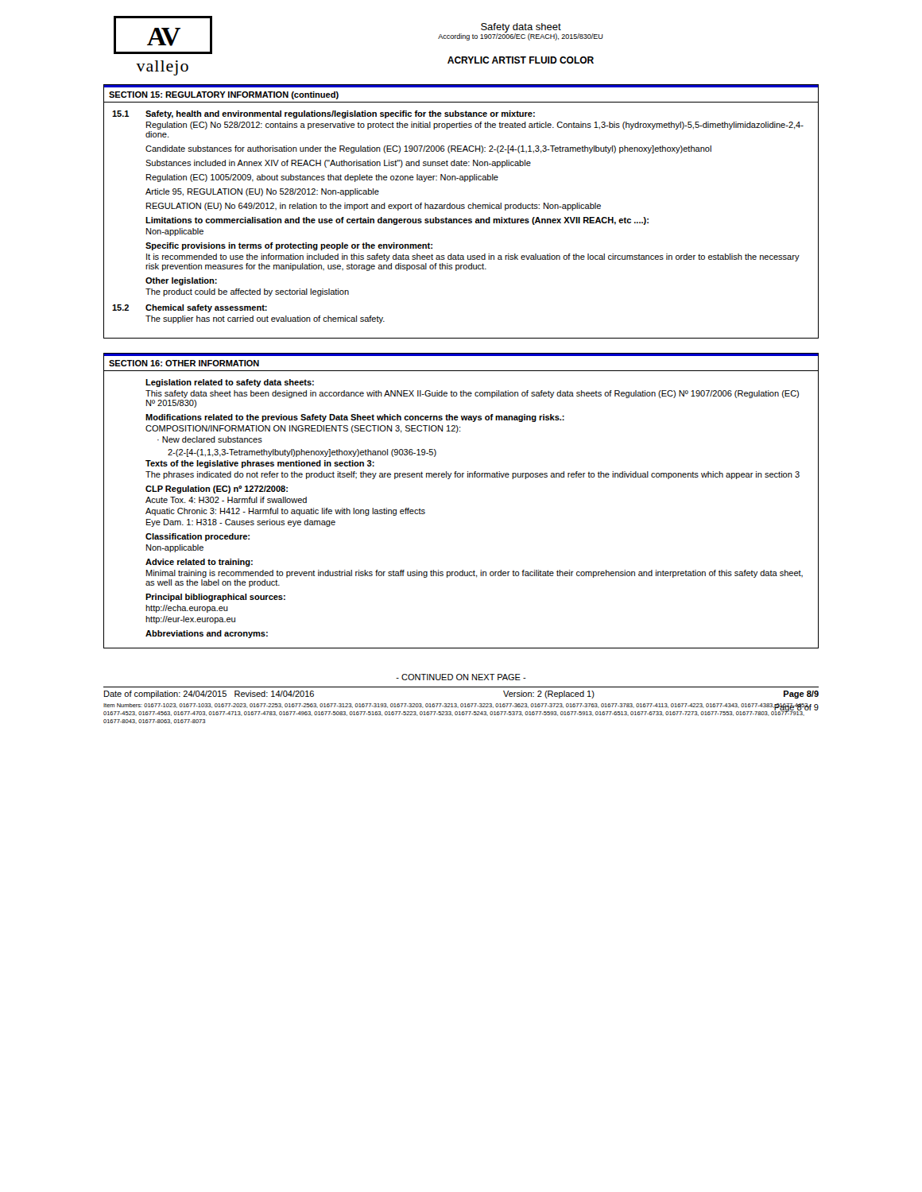AV
vallejo
Safety data sheet
According to 1907/2006/EC (REACH), 2015/830/EU
ACRYLIC ARTIST FLUID COLOR
SECTION 15: REGULATORY INFORMATION (continued)
15.1
Safety, health and environmental regulations/legislation specific for the substance or mixture:
Regulation (EC) No 528/2012: contains a preservative to protect the initial properties of the treated article. Contains 1,3-bis (hydroxymethyl)-5,5-dimethylimidazolidine-2,4-dione.
Candidate substances for authorisation under the Regulation (EC) 1907/2006 (REACH): 2-(2-[4-(1,1,3,3-Tetramethylbutyl) phenoxy]ethoxy)ethanol
Substances included in Annex XIV of REACH ("Authorisation List") and sunset date: Non-applicable
Regulation (EC) 1005/2009, about substances that deplete the ozone layer: Non-applicable
Article 95, REGULATION (EU) No 528/2012: Non-applicable
REGULATION (EU) No 649/2012, in relation to the import and export of hazardous chemical products: Non-applicable
Limitations to commercialisation and the use of certain dangerous substances and mixtures (Annex XVII REACH, etc ....):
Non-applicable
Specific provisions in terms of protecting people or the environment:
It is recommended to use the information included in this safety data sheet as data used in a risk evaluation of the local circumstances in order to establish the necessary risk prevention measures for the manipulation, use, storage and disposal of this product.
Other legislation:
The product could be affected by sectorial legislation
15.2
Chemical safety assessment:
The supplier has not carried out evaluation of chemical safety.
SECTION 16: OTHER INFORMATION
Legislation related to safety data sheets:
This safety data sheet has been designed in accordance with ANNEX II-Guide to the compilation of safety data sheets of Regulation (EC) Nº 1907/2006 (Regulation (EC) Nº 2015/830)
Modifications related to the previous Safety Data Sheet which concerns the ways of managing risks.:
COMPOSITION/INFORMATION ON INGREDIENTS (SECTION 3, SECTION 12):
New declared substances
2-(2-[4-(1,1,3,3-Tetramethylbutyl)phenoxy]ethoxy)ethanol (9036-19-5)
Texts of the legislative phrases mentioned in section 3:
The phrases indicated do not refer to the product itself; they are present merely for informative purposes and refer to the individual components which appear in section 3
CLP Regulation (EC) nº 1272/2008:
Acute Tox. 4: H302 - Harmful if swallowed
Aquatic Chronic 3: H412 - Harmful to aquatic life with long lasting effects
Eye Dam. 1: H318 - Causes serious eye damage
Classification procedure:
Non-applicable
Advice related to training:
Minimal training is recommended to prevent industrial risks for staff using this product, in order to facilitate their comprehension and interpretation of this safety data sheet, as well as the label on the product.
Principal bibliographical sources:
http://echa.europa.eu
http://eur-lex.europa.eu
Abbreviations and acronyms:
- CONTINUED ON NEXT PAGE -
Date of compilation: 24/04/2015 Revised: 14/04/2016
Version: 2 (Replaced 1)
Page 8/9
Page 8 of 9 Item Numbers: 01677-1023, 01677-1033, 01677-2023, 01677-2253, 01677-2563, 01677-3123, 01677-3193, 01677-3203, 01677-3213, 01677-3223, 01677-3623, 01677-3723, 01677-3763, 01677-3783, 01677-4113, 01677-4223, 01677-4343, 01677-4383, 01677-4453, 01677-4523, 01677-4563, 01677-4703, 01677-4713, 01677-4783, 01677-4963, 01677-5083, 01677-5163, 01677-5223, 01677-5233, 01677-5243, 01677-5373, 01677-5593, 01677-5913, 01677-6513, 01677-6733, 01677-7273, 01677-7553, 01677-7803, 01677-7913, 01677-8043, 01677-8063, 01677-8073